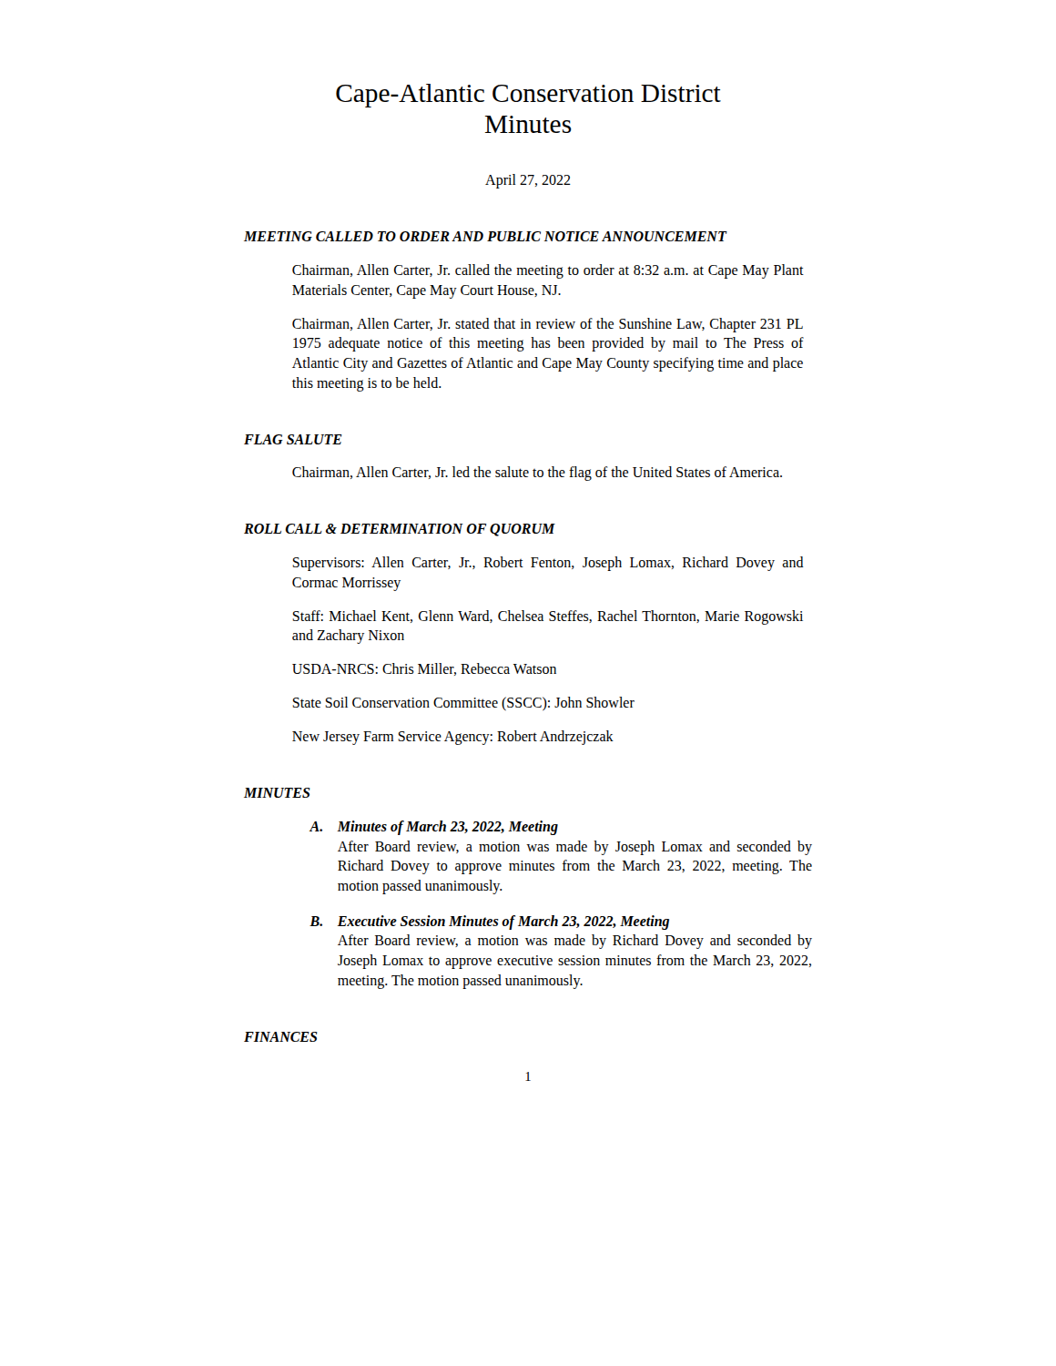Cape-Atlantic Conservation DistrictMinutes
April 27, 2022
MEETING CALLED TO ORDER AND PUBLIC NOTICE ANNOUNCEMENT
Chairman, Allen Carter, Jr. called the meeting to order at 8:32 a.m. at Cape May Plant Materials Center, Cape May Court House, NJ.
Chairman, Allen Carter, Jr. stated that in review of the Sunshine Law, Chapter 231 PL 1975 adequate notice of this meeting has been provided by mail to The Press of Atlantic City and Gazettes of Atlantic and Cape May County specifying time and place this meeting is to be held.
FLAG SALUTE
Chairman, Allen Carter, Jr. led the salute to the flag of the United States of America.
ROLL CALL & DETERMINATION OF QUORUM
Supervisors: Allen Carter, Jr., Robert Fenton, Joseph Lomax, Richard Dovey and Cormac Morrissey
Staff: Michael Kent, Glenn Ward, Chelsea Steffes, Rachel Thornton, Marie Rogowski and Zachary Nixon
USDA-NRCS: Chris Miller, Rebecca Watson
State Soil Conservation Committee (SSCC): John Showler
New Jersey Farm Service Agency: Robert Andrzejczak
MINUTES
Minutes of March 23, 2022, Meeting After Board review, a motion was made by Joseph Lomax and seconded by Richard Dovey to approve minutes from the March 23, 2022, meeting. The motion passed unanimously.
Executive Session Minutes of March 23, 2022, Meeting After Board review, a motion was made by Richard Dovey and seconded by Joseph Lomax to approve executive session minutes from the March 23, 2022, meeting. The motion passed unanimously.
FINANCES
1